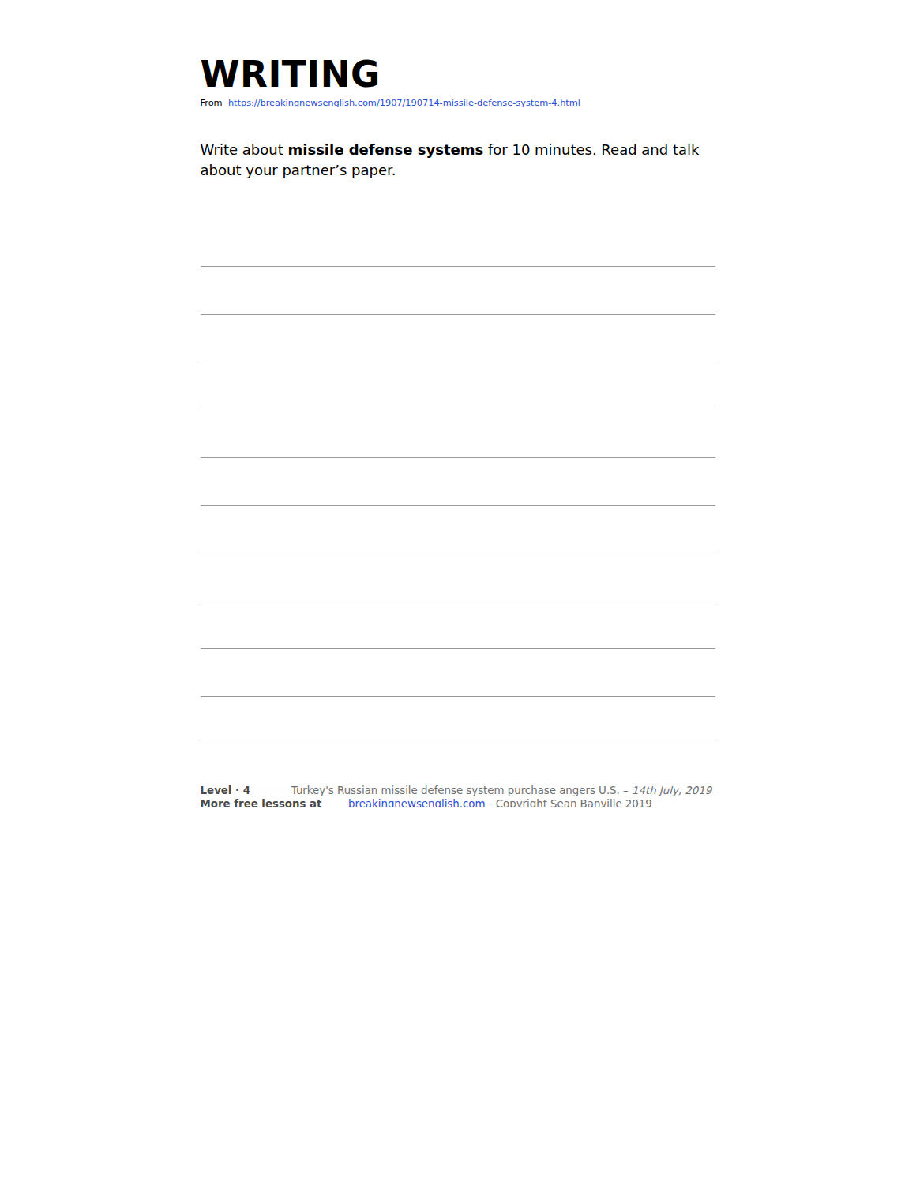WRITING
From https://breakingnewsenglish.com/1907/190714-missile-defense-system-4.html
Write about missile defense systems for 10 minutes. Read and talk about your partner’s paper.
Level · 4 Turkey's Russian missile defense system purchase angers U.S. – 14th July, 2019
More free lessons at breakingnewsenglish.com - Copyright Sean Banville 2019